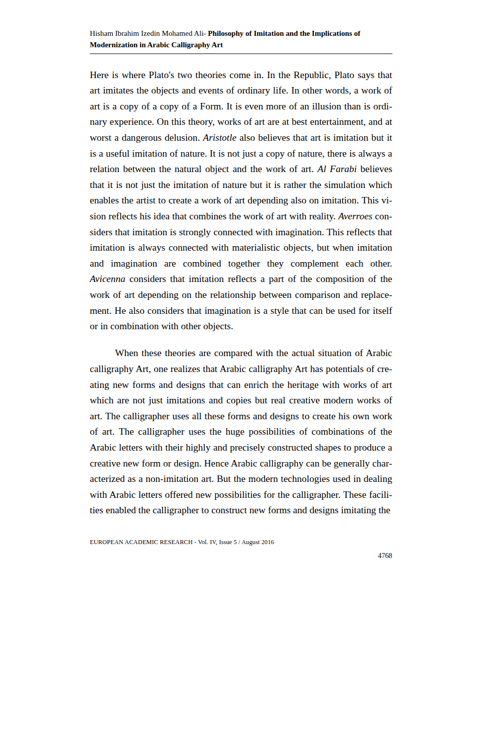Hisham Ibrahim Izedin Mohamed Ali- Philosophy of Imitation and the Implications of Modernization in Arabic Calligraphy Art
Here is where Plato's two theories come in. In the Republic, Plato says that art imitates the objects and events of ordinary life. In other words, a work of art is a copy of a copy of a Form. It is even more of an illusion than is ordinary experience. On this theory, works of art are at best entertainment, and at worst a dangerous delusion. Aristotle also believes that art is imitation but it is a useful imitation of nature. It is not just a copy of nature, there is always a relation between the natural object and the work of art. Al Farabi believes that it is not just the imitation of nature but it is rather the simulation which enables the artist to create a work of art depending also on imitation. This vision reflects his idea that combines the work of art with reality. Averroes considers that imitation is strongly connected with imagination. This reflects that imitation is always connected with materialistic objects, but when imitation and imagination are combined together they complement each other. Avicenna considers that imitation reflects a part of the composition of the work of art depending on the relationship between comparison and replacement. He also considers that imagination is a style that can be used for itself or in combination with other objects.
When these theories are compared with the actual situation of Arabic calligraphy Art, one realizes that Arabic calligraphy Art has potentials of creating new forms and designs that can enrich the heritage with works of art which are not just imitations and copies but real creative modern works of art. The calligrapher uses all these forms and designs to create his own work of art. The calligrapher uses the huge possibilities of combinations of the Arabic letters with their highly and precisely constructed shapes to produce a creative new form or design. Hence Arabic calligraphy can be generally characterized as a non-imitation art. But the modern technologies used in dealing with Arabic letters offered new possibilities for the calligrapher. These facilities enabled the calligrapher to construct new forms and designs imitating the
EUROPEAN ACADEMIC RESEARCH - Vol. IV, Issue 5 / August 2016
4768